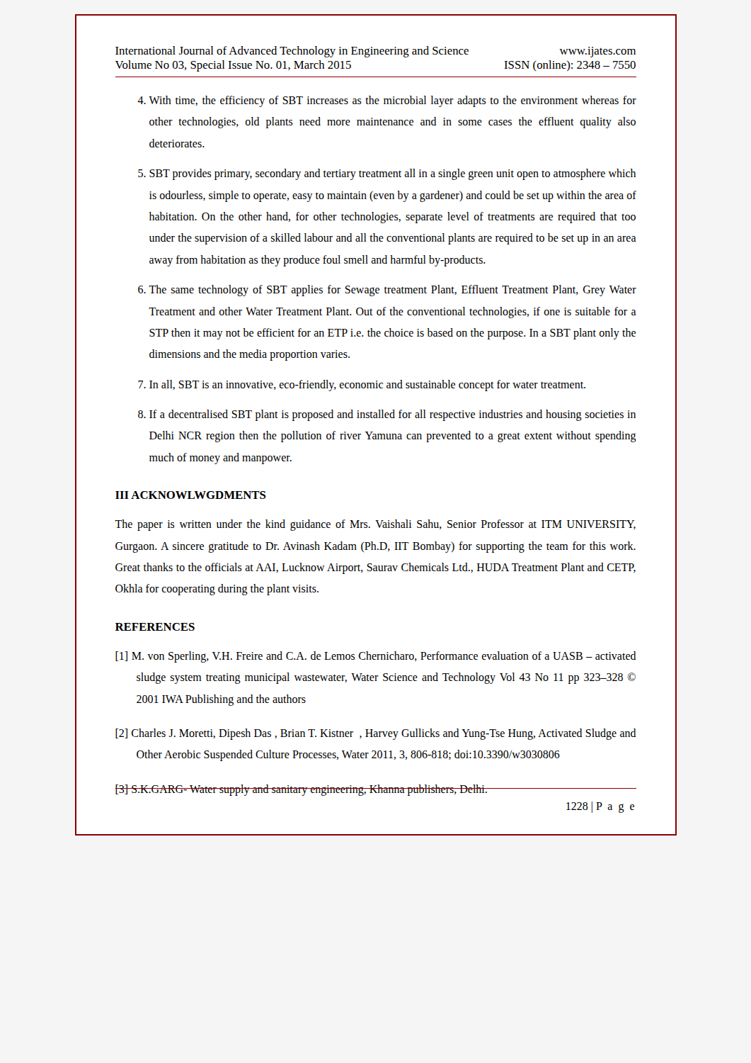International Journal of Advanced Technology in Engineering and Science www.ijates.com
Volume No 03, Special Issue No. 01, March 2015 ISSN (online): 2348 – 7550
With time, the efficiency of SBT increases as the microbial layer adapts to the environment whereas for other technologies, old plants need more maintenance and in some cases the effluent quality also deteriorates.
SBT provides primary, secondary and tertiary treatment all in a single green unit open to atmosphere which is odourless, simple to operate, easy to maintain (even by a gardener) and could be set up within the area of habitation. On the other hand, for other technologies, separate level of treatments are required that too under the supervision of a skilled labour and all the conventional plants are required to be set up in an area away from habitation as they produce foul smell and harmful by-products.
The same technology of SBT applies for Sewage treatment Plant, Effluent Treatment Plant, Grey Water Treatment and other Water Treatment Plant. Out of the conventional technologies, if one is suitable for a STP then it may not be efficient for an ETP i.e. the choice is based on the purpose. In a SBT plant only the dimensions and the media proportion varies.
In all, SBT is an innovative, eco-friendly, economic and sustainable concept for water treatment.
If a decentralised SBT plant is proposed and installed for all respective industries and housing societies in Delhi NCR region then the pollution of river Yamuna can prevented to a great extent without spending much of money and manpower.
III ACKNOWLWGDMENTS
The paper is written under the kind guidance of Mrs. Vaishali Sahu, Senior Professor at ITM UNIVERSITY, Gurgaon. A sincere gratitude to Dr. Avinash Kadam (Ph.D, IIT Bombay) for supporting the team for this work. Great thanks to the officials at AAI, Lucknow Airport, Saurav Chemicals Ltd., HUDA Treatment Plant and CETP, Okhla for cooperating during the plant visits.
REFERENCES
[1] M. von Sperling, V.H. Freire and C.A. de Lemos Chernicharo, Performance evaluation of a UASB – activated sludge system treating municipal wastewater, Water Science and Technology Vol 43 No 11 pp 323–328 © 2001 IWA Publishing and the authors
[2] Charles J. Moretti, Dipesh Das , Brian T. Kistner , Harvey Gullicks and Yung-Tse Hung, Activated Sludge and Other Aerobic Suspended Culture Processes, Water 2011, 3, 806-818; doi:10.3390/w3030806
[3] S.K.GARG- Water supply and sanitary engineering, Khanna publishers, Delhi.
1228 | P a g e